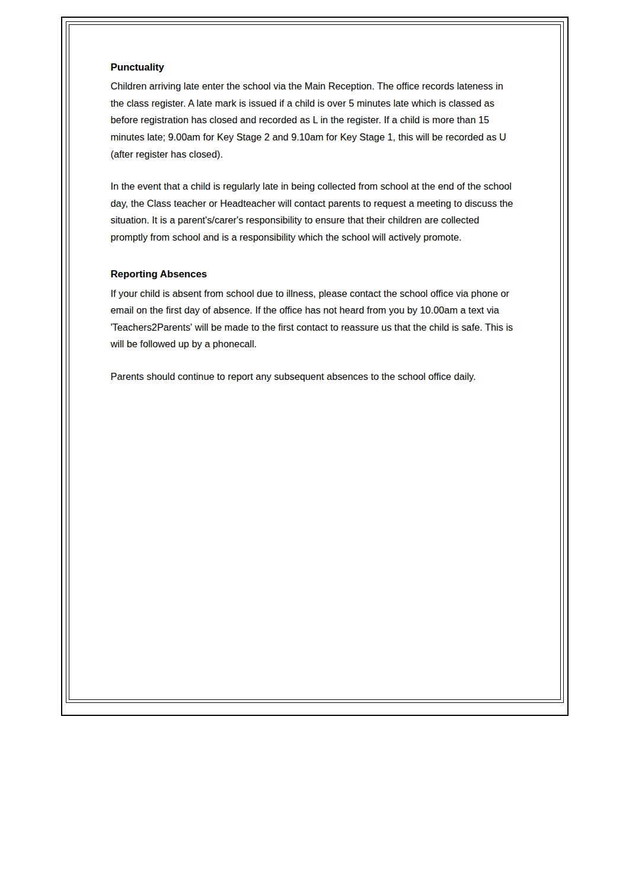Punctuality
Children arriving late enter the school via the Main Reception. The office records lateness in the class register. A late mark is issued if a child is over 5 minutes late which is classed as before registration has closed and recorded as L in the register. If a child is more than 15 minutes late; 9.00am for Key Stage 2 and 9.10am for Key Stage 1, this will be recorded as U (after register has closed).
In the event that a child is regularly late in being collected from school at the end of the school day, the Class teacher or Headteacher will contact parents to request a meeting to discuss the situation. It is a parent's/carer's responsibility to ensure that their children are collected promptly from school and is a responsibility which the school will actively promote.
Reporting Absences
If your child is absent from school due to illness, please contact the school office via phone or email on the first day of absence. If the office has not heard from you by 10.00am a text via 'Teachers2Parents' will be made to the first contact to reassure us that the child is safe. This is will be followed up by a phonecall.
Parents should continue to report any subsequent absences to the school office daily.